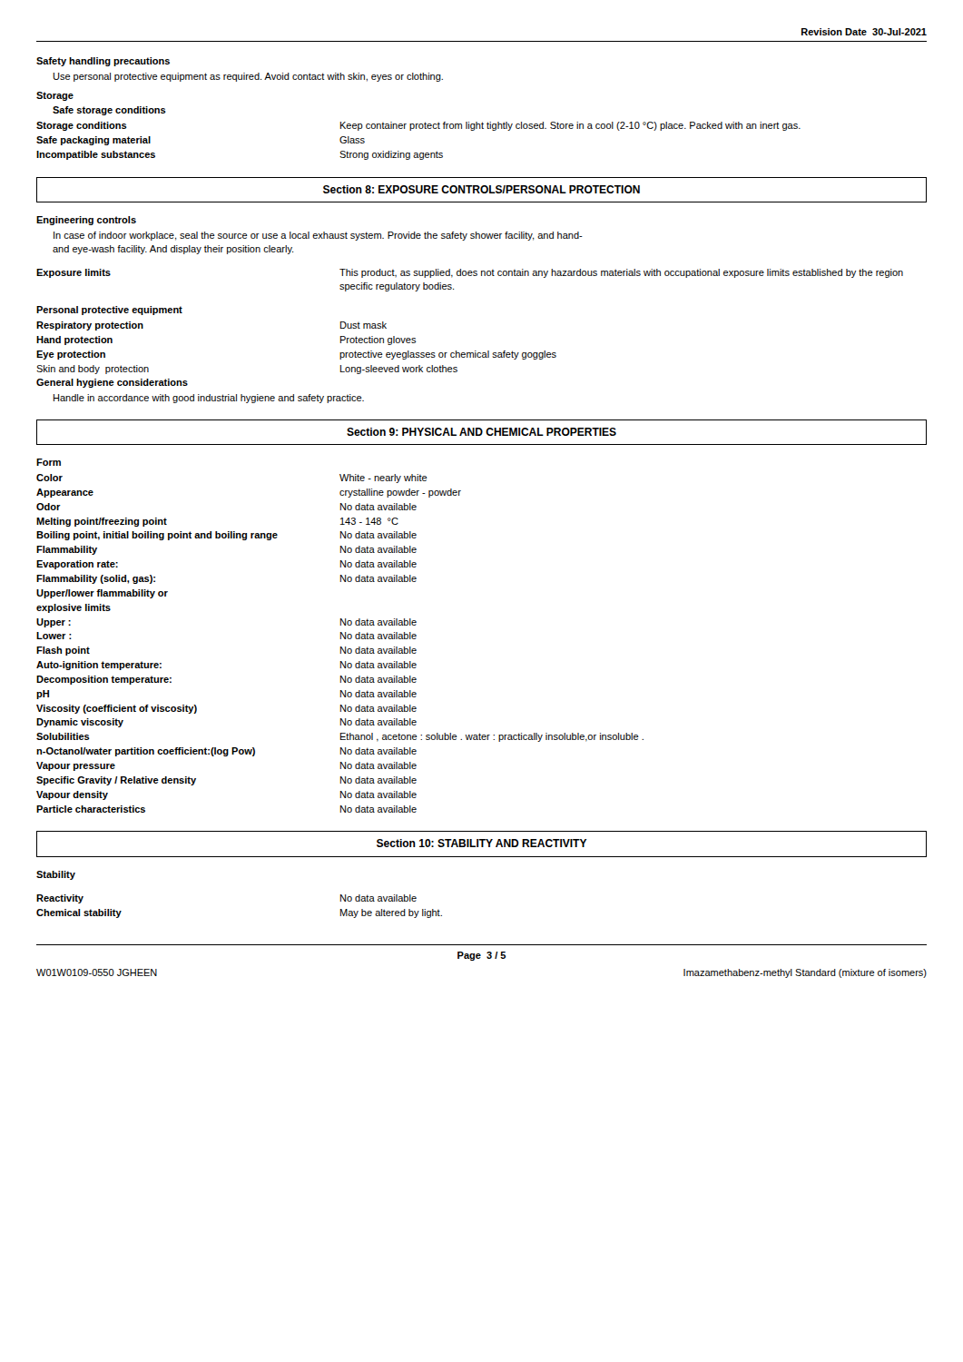Revision Date 30-Jul-2021
Safety handling precautions
Use personal protective equipment as required. Avoid contact with skin, eyes or clothing.
Storage
Safe storage conditions
| Storage conditions | Keep container protect from light tightly closed. Store in a cool (2-10 °C) place. Packed with an inert gas. |
| Safe packaging material | Glass |
| Incompatible substances | Strong oxidizing agents |
Section 8: EXPOSURE CONTROLS/PERSONAL PROTECTION
Engineering controls
In case of indoor workplace, seal the source or use a local exhaust system. Provide the safety shower facility, and hand-
and eye-wash facility. And display their position clearly.
| Exposure limits | This product, as supplied, does not contain any hazardous materials with occupational exposure limits established by the region specific regulatory bodies. |
Personal protective equipment
| Respiratory protection | Dust mask |
| Hand protection | Protection gloves |
| Eye protection | protective eyeglasses or chemical safety goggles |
| Skin and body protection | Long-sleeved work clothes |
General hygiene considerations
Handle in accordance with good industrial hygiene and safety practice.
Section 9: PHYSICAL AND CHEMICAL PROPERTIES
Form
| Color | White - nearly white |
| Appearance | crystalline powder - powder |
| Odor | No data available |
| Melting point/freezing point | 143 - 148 °C |
| Boiling point, initial boiling point and boiling range | No data available |
| Flammability | No data available |
| Evaporation rate: | No data available |
| Flammability (solid, gas): | No data available |
| Upper/lower flammability or | |
| explosive limits | |
| Upper : | No data available |
| Lower : | No data available |
| Flash point | No data available |
| Auto-ignition temperature: | No data available |
| Decomposition temperature: | No data available |
| pH | No data available |
| Viscosity (coefficient of viscosity) | No data available |
| Dynamic viscosity | No data available |
| Solubilities | Ethanol , acetone : soluble . water : practically insoluble,or insoluble . |
| n-Octanol/water partition coefficient:(log Pow) | No data available |
| Vapour pressure | No data available |
| Specific Gravity / Relative density | No data available |
| Vapour density | No data available |
| Particle characteristics | No data available |
Section 10: STABILITY AND REACTIVITY
Stability
| Reactivity | No data available |
| Chemical stability | May be altered by light. |
Page 3 / 5
W01W0109-0550 JGHEEN Imazamethabenz-methyl Standard (mixture of isomers)